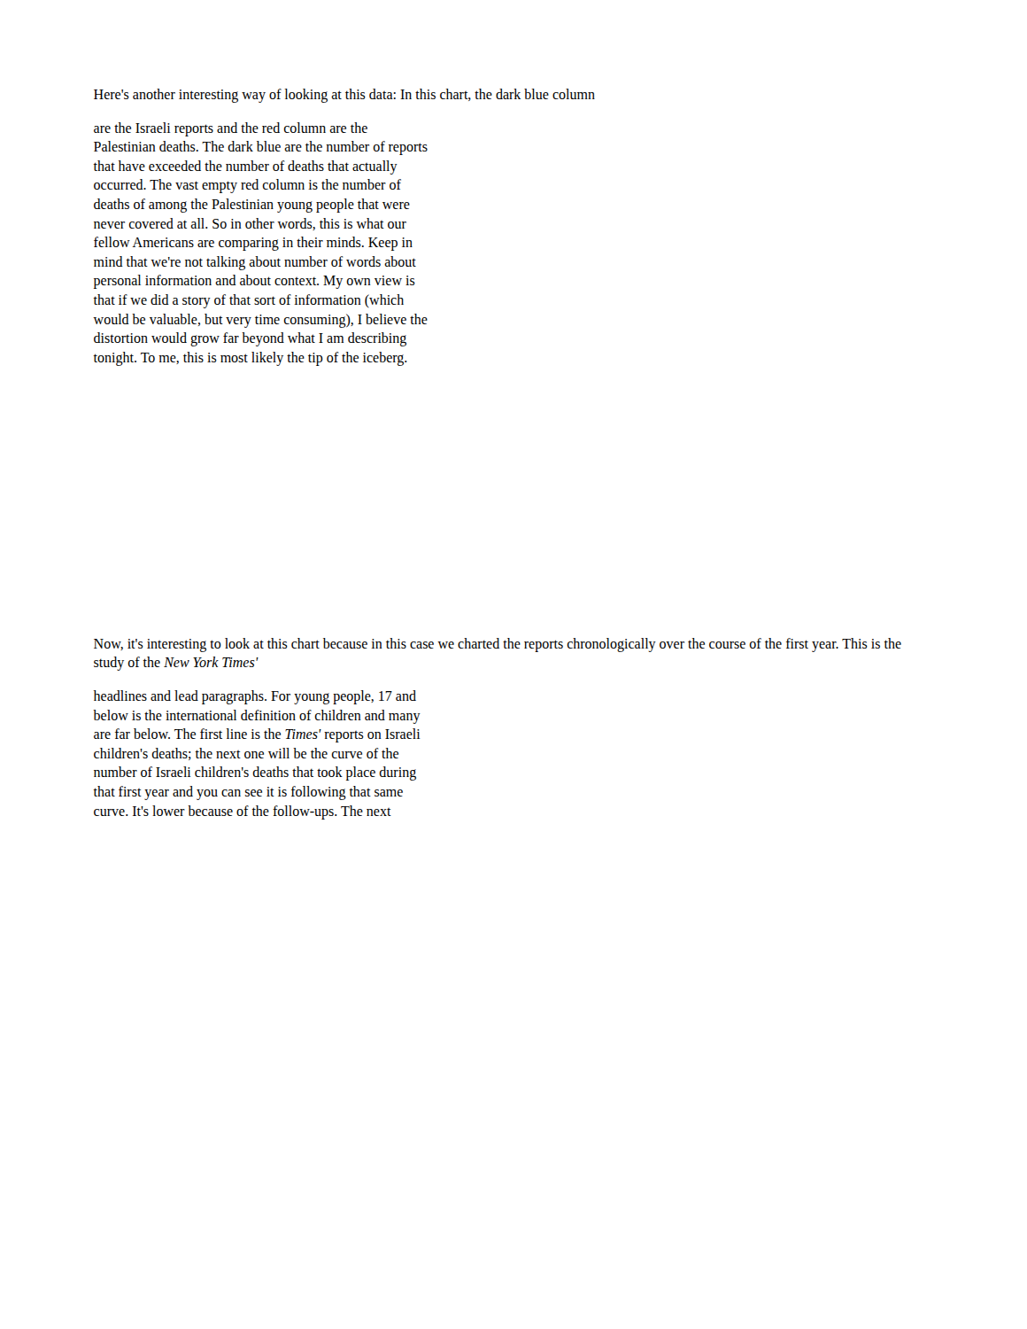Here's another interesting way of looking at this data: In this chart, the dark blue column
are the Israeli reports and the red column are the Palestinian deaths. The dark blue are the number of reports that have exceeded the number of deaths that actually occurred. The vast empty red column is the number of deaths of among the Palestinian young people that were never covered at all. So in other words, this is what our fellow Americans are comparing in their minds. Keep in mind that we're not talking about number of words about personal information and about context. My own view is that if we did a story of that sort of information (which would be valuable, but very time consuming), I believe the distortion would grow far beyond what I am describing tonight. To me, this is most likely the tip of the iceberg.
Now, it's interesting to look at this chart because in this case we charted the reports chronologically over the course of the first year. This is the study of the New York Times'
headlines and lead paragraphs. For young people, 17 and below is the international definition of children and many are far below. The first line is the Times' reports on Israeli children's deaths; the next one will be the curve of the number of Israeli children's deaths that took place during that first year and you can see it is following that same curve. It's lower because of the follow-ups. The next